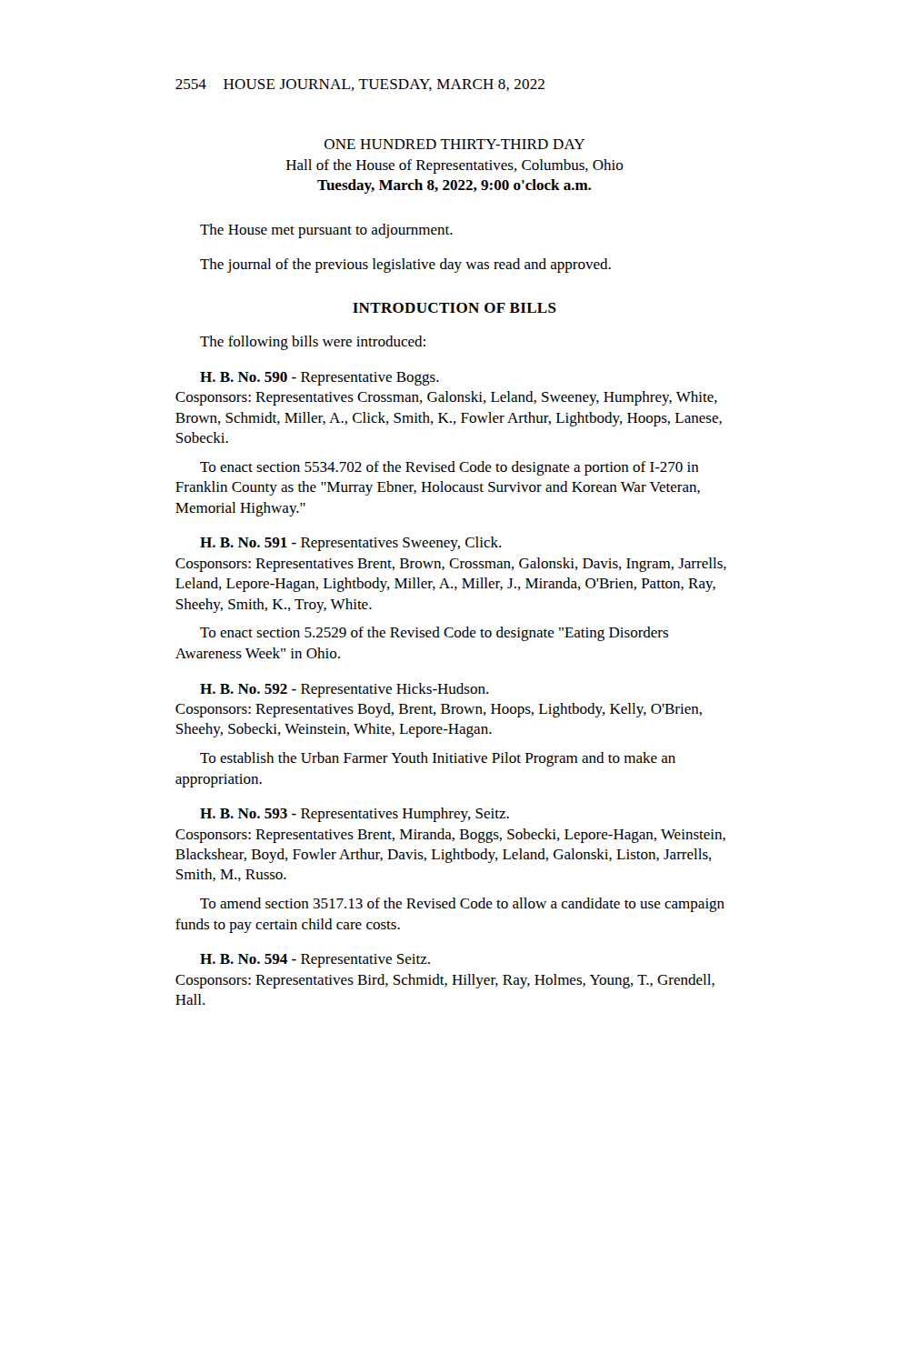2554 HOUSE JOURNAL, TUESDAY, MARCH 8, 2022
ONE HUNDRED THIRTY-THIRD DAY Hall of the House of Representatives, Columbus, Ohio Tuesday, March 8, 2022, 9:00 o'clock a.m.
The House met pursuant to adjournment.
The journal of the previous legislative day was read and approved.
INTRODUCTION OF BILLS
The following bills were introduced:
H. B. No. 590 - Representative Boggs.
Cosponsors: Representatives Crossman, Galonski, Leland, Sweeney, Humphrey, White, Brown, Schmidt, Miller, A., Click, Smith, K., Fowler Arthur, Lightbody, Hoops, Lanese, Sobecki.
To enact section 5534.702 of the Revised Code to designate a portion of I-270 in Franklin County as the "Murray Ebner, Holocaust Survivor and Korean War Veteran, Memorial Highway."
H. B. No. 591 - Representatives Sweeney, Click.
Cosponsors: Representatives Brent, Brown, Crossman, Galonski, Davis, Ingram, Jarrells, Leland, Lepore-Hagan, Lightbody, Miller, A., Miller, J., Miranda, O'Brien, Patton, Ray, Sheehy, Smith, K., Troy, White.
To enact section 5.2529 of the Revised Code to designate "Eating Disorders Awareness Week" in Ohio.
H. B. No. 592 - Representative Hicks-Hudson.
Cosponsors: Representatives Boyd, Brent, Brown, Hoops, Lightbody, Kelly, O'Brien, Sheehy, Sobecki, Weinstein, White, Lepore-Hagan.
To establish the Urban Farmer Youth Initiative Pilot Program and to make an appropriation.
H. B. No. 593 - Representatives Humphrey, Seitz.
Cosponsors: Representatives Brent, Miranda, Boggs, Sobecki, Lepore-Hagan, Weinstein, Blackshear, Boyd, Fowler Arthur, Davis, Lightbody, Leland, Galonski, Liston, Jarrells, Smith, M., Russo.
To amend section 3517.13 of the Revised Code to allow a candidate to use campaign funds to pay certain child care costs.
H. B. No. 594 - Representative Seitz.
Cosponsors: Representatives Bird, Schmidt, Hillyer, Ray, Holmes, Young, T., Grendell, Hall.